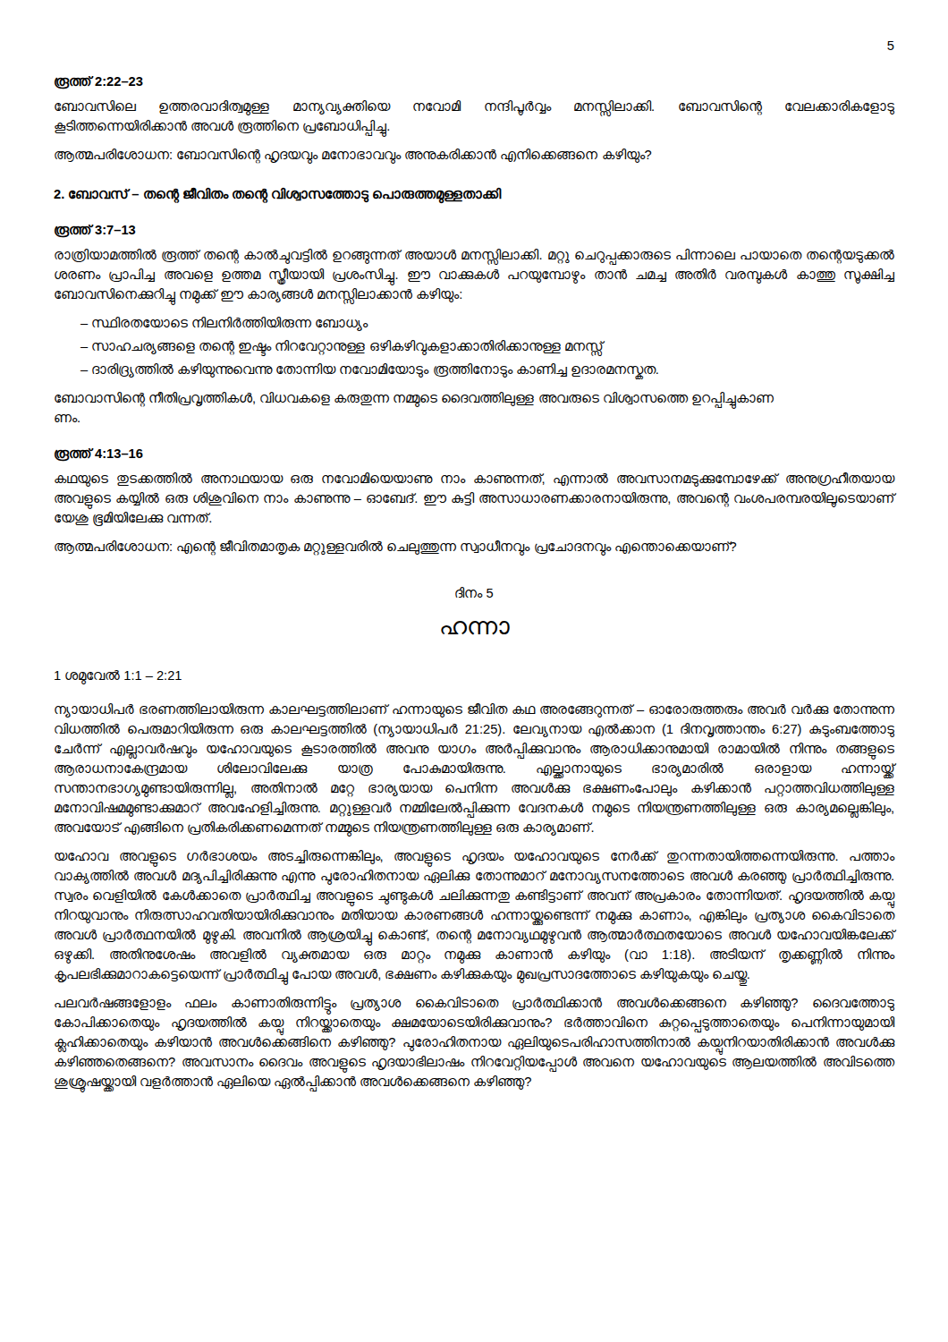5
രൂത്ത് 2:22–23
ബോവസിലെ ഉത്തരവാദിത്വമുള്ള മാന്യവ്യക്തിയെ നവോമി നന്ദിപൂർവ്വം മനസ്സിലാക്കി. ബോവസിന്റെ വേലക്കാരികളോടു കൂടിത്തന്നെയിരിക്കാൻ അവൾ രൂത്തിനെ പ്രബോധിപ്പിച്ചു.
ആത്മപരിശോധന: ബോവസിന്റെ ഹൃദയവും മനോഭാവവും അനുകരിക്കാൻ എനിക്കെങ്ങനെ കഴിയും?
2. ബോവസ് – തന്റെ ജീവിതം തന്റെ വിശ്വാസത്തോടു പൊരുത്തമുള്ളതാക്കി
രൂത്ത് 3:7–13
രാത്രിയാമത്തിൽ രൂത്ത് തന്റെ കാൽചുവട്ടിൽ ഉറങ്ങുന്നത് അയാൾ മനസ്സിലാക്കി. മറ്റു ചെറുപ്പക്കാരുടെ പിന്നാലെ പായാതെ തന്റെയടുക്കൽ ശരണം പ്രാപിച്ച അവളെ ഉത്തമ സ്ത്രീയായി പ്രശംസിച്ചു. ഈ വാക്കുകൾ പറയുമ്പോഴും താൻ ചമച്ച അതിർ വരമ്പുകൾ കാത്തു സൂക്ഷിച്ച ബോവസിനെക്കുറിച്ചു നമുക്ക് ഈ കാര്യങ്ങൾ മനസ്സിലാക്കാൻ കഴിയും:
സ്ഥിരതയോടെ നിലനിർത്തിയിരുന്ന ബോധ്യം
സാഹചര്യങ്ങളെ തന്റെ ഇഷ്ടം നിറവേറ്റാനുള്ള ഒഴികഴിവുകളാക്കാതിരിക്കാനുള്ള മനസ്സ്
ദാരിദ്ര്യത്തിൽ കഴിയുന്നുവെന്നു തോന്നിയ നവോമിയോടും രൂത്തിനോടും കാണിച്ച ഉദാരമനസ്കത.
ബോവാസിന്റെ നീതിപ്രവൃത്തികൾ, വിധവകളെ കരുതുന്ന നമ്മുടെ ദൈവത്തിലുള്ള അവരുടെ വിശ്വാസത്തെ ഉറപ്പിച്ചുകാണ
ണം.
രൂത്ത് 4:13–16
കഥയുടെ തുടക്കത്തിൽ അനാഥയായ ഒരു നവോമിയെയാണു നാം കാണുന്നത്, എന്നാൽ അവസാനമടുക്കുമ്പോഴേക്ക് അനുഗ്രഹീതയായ അവളുടെ കയ്യിൽ ഒരു ശിശുവിനെ നാം കാണുന്നു – ഓബേദ്. ഈ കുട്ടി അസാധാരണക്കാരനായിരുന്നു, അവന്റെ വംശപരമ്പരയിലൂടെയാണ് യേശു ഭൂമിയിലേക്കു വന്നത്.
ആത്മപരിശോധന: എന്റെ ജീവിതമാതൃക മറ്റുള്ളവരിൽ ചെലുത്തുന്ന സ്വാധീനവും പ്രചോദനവും എന്തൊക്കെയാണ്?
ദിനം 5
ഹന്നാ
1 ശമുവേൽ 1:1 – 2:21
ന്യായാധിപർ ഭരണത്തിലായിരുന്ന കാലഘട്ടത്തിലാണ് ഹന്നായുടെ ജീവിത കഥ അരങ്ങേറുന്നത് – ഓരോരുത്തരും അവർ വർക്കു തോന്നുന്ന വിധത്തിൽ പെരുമാറിയിരുന്ന ഒരു കാലഘട്ടത്തിൽ (ന്യായാധിപർ 21:25). ലേവ്യനായ എൽക്കാന (1 ദിനവൃത്താന്തം 6:27) കുടുംബത്തോടു ചേർന്ന് എല്ലാവർഷവും യഹോവയുടെ കൂടാരത്തിൽ അവനു യാഗം അർപ്പിക്കുവാനും ആരാധിക്കാനുമായി രാമായിൽ നിന്നും തങ്ങളുടെ ആരാധനാകേന്ദ്രമായ ശിലോവിലേക്കു യാത്ര പോകുമായിരുന്നു. എല്ക്കാനായുടെ ഭാര്യമാരിൽ ഒരാളായ ഹന്നായ്ക്ക് സന്താനഭാഗ്യമുണ്ടായിരുന്നില്ല, അതിനാൽ മറ്റേ ഭാര്യയായ പെനിന്ന അവൾക്കു ഭക്ഷണംപോലും കഴിക്കാൻ പറ്റാത്തവിധത്തിലുള്ള മനോവിഷമമുണ്ടാക്കുമാറ് അവഹേളിച്ചിരുന്നു. മറ്റുള്ളവർ നമ്മിലേൽപ്പിക്കുന്ന വേദനകൾ നമുടെ നിയന്ത്രണത്തിലുള്ള ഒരു കാര്യമല്ലെങ്കിലും, അവയോട് എങ്ങിനെ പ്രതികരിക്കണമെന്നത് നമ്മുടെ നിയന്ത്രണത്തിലുള്ള ഒരു കാര്യമാണ്.
യഹോവ അവളുടെ ഗർഭാശയം അടച്ചിരുന്നെങ്കിലും, അവളുടെ ഹൃദയം യഹോവയുടെ നേർക്ക് തുറന്നതായിത്തന്നെയിരുന്നു. പത്താം വാക്യത്തിൽ അവൾ മദ്യപിച്ചിരിക്കുന്നു എന്നു പുരോഹിതനായ ഏലിക്കു തോന്നുമാറ് മനോവ്യസനത്തോടെ അവൾ കരഞ്ഞു പ്രാർത്ഥിച്ചിരുന്നു. സ്വരം വെളിയിൽ കേൾക്കാതെ പ്രാർത്ഥിച്ച അവളുടെ ചുണ്ടുകൾ ചലിക്കുന്നതു കണ്ടിട്ടാണ് അവന് അപ്രകാരം തോന്നിയത്. ഹൃദയത്തിൽ കയ്പു നിറയുവാനും നിരുത്സാഹവതിയായിരിക്കുവാനും മതിയായ കാരണങ്ങൾ ഹന്നായ്ക്കുണ്ടെന്ന് നമുക്കു കാണാം, എങ്കിലും പ്രത്യാശ കൈവിടാതെ അവൾ പ്രാർത്ഥനയിൽ മുഴുകി. അവനിൽ ആശ്രയിച്ചു കൊണ്ട്, തന്റെ മനോവ്യഥമുഴുവൻ ആത്മാർത്ഥതയോടെ അവൾ യഹോവയിങ്കലേക്ക് ഒഴുക്കി. അതിനുശേഷം അവളിൽ വ്യക്തമായ ഒരു മാറ്റം നമുക്കു കാണാൻ കഴിയും (വാ 1:18). അടിയന് തൃക്കണ്ണിൽ നിന്നും കൃപലഭിക്കുമാറാകട്ടെയെന്ന് പ്രാർത്ഥിച്ചു പോയ അവൾ, ഭക്ഷണം കഴിക്കുകയും മുഖപ്രസാദത്തോടെ കഴിയുകയും ചെയ്തു.
പലവർഷങ്ങളോളം ഫലം കാണാതിരുന്നിട്ടും പ്രത്യാശ കൈവിടാതെ പ്രാർത്ഥിക്കാൻ അവൾക്കെങ്ങനെ കഴിഞ്ഞു? ദൈവത്തോടു കോപിക്കാതെയും ഹൃദയത്തിൽ കയ്പു നിറയ്ക്കാതെയും ക്ഷമയോടെയിരിക്കുവാനും? ഭർത്താവിനെ കുറ്റപ്പെടുത്താതെയും പെനിന്നായുമായി ക്ലഹിക്കാതെയും കഴിയാൻ അവൾക്കെങ്ങിനെ കഴിഞ്ഞു? പുരോഹിതനായ ഏലിയുടെപരിഹാസത്തിനാൽ കയ്പുനിറയാതിരിക്കാൻ അവൾക്കു കഴിഞ്ഞതെങ്ങനെ? അവസാനം ദൈവം അവളുടെ ഹൃദയാഭിലാഷം നിറവേറ്റിയപ്പോൾ അവനെ യഹോവയുടെ ആലയത്തിൽ അവിടത്തെ ശുശ്രൂഷയ്ക്കായി വളർത്താൻ ഏലിയെ ഏൽപ്പിക്കാൻ അവൾക്കെങ്ങനെ കഴിഞ്ഞു?